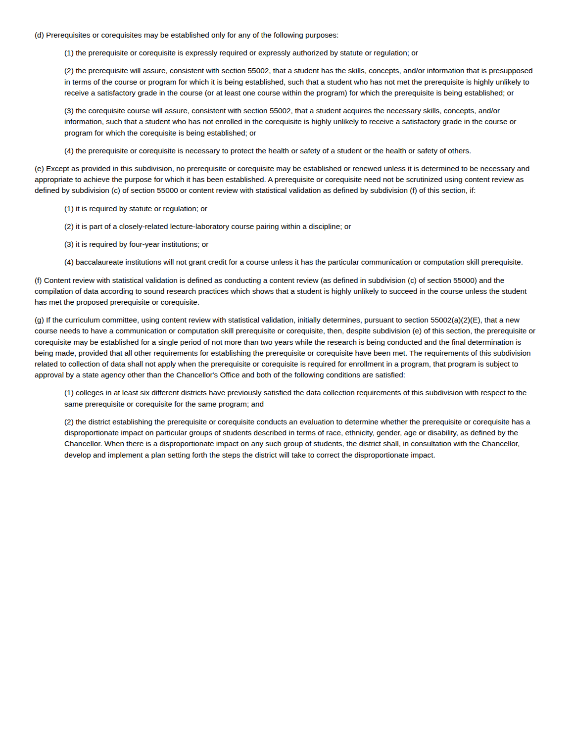(d) Prerequisites or corequisites may be established only for any of the following purposes:
(1) the prerequisite or corequisite is expressly required or expressly authorized by statute or regulation; or
(2) the prerequisite will assure, consistent with section 55002, that a student has the skills, concepts, and/or information that is presupposed in terms of the course or program for which it is being established, such that a student who has not met the prerequisite is highly unlikely to receive a satisfactory grade in the course (or at least one course within the program) for which the prerequisite is being established; or
(3) the corequisite course will assure, consistent with section 55002, that a student acquires the necessary skills, concepts, and/or information, such that a student who has not enrolled in the corequisite is highly unlikely to receive a satisfactory grade in the course or program for which the corequisite is being established; or
(4) the prerequisite or corequisite is necessary to protect the health or safety of a student or the health or safety of others.
(e) Except as provided in this subdivision, no prerequisite or corequisite may be established or renewed unless it is determined to be necessary and appropriate to achieve the purpose for which it has been established. A prerequisite or corequisite need not be scrutinized using content review as defined by subdivision (c) of section 55000 or content review with statistical validation as defined by subdivision (f) of this section, if:
(1) it is required by statute or regulation; or
(2) it is part of a closely-related lecture-laboratory course pairing within a discipline; or
(3) it is required by four-year institutions; or
(4) baccalaureate institutions will not grant credit for a course unless it has the particular communication or computation skill prerequisite.
(f) Content review with statistical validation is defined as conducting a content review (as defined in subdivision (c) of section 55000) and the compilation of data according to sound research practices which shows that a student is highly unlikely to succeed in the course unless the student has met the proposed prerequisite or corequisite.
(g) If the curriculum committee, using content review with statistical validation, initially determines, pursuant to section 55002(a)(2)(E), that a new course needs to have a communication or computation skill prerequisite or corequisite, then, despite subdivision (e) of this section, the prerequisite or corequisite may be established for a single period of not more than two years while the research is being conducted and the final determination is being made, provided that all other requirements for establishing the prerequisite or corequisite have been met. The requirements of this subdivision related to collection of data shall not apply when the prerequisite or corequisite is required for enrollment in a program, that program is subject to approval by a state agency other than the Chancellor's Office and both of the following conditions are satisfied:
(1) colleges in at least six different districts have previously satisfied the data collection requirements of this subdivision with respect to the same prerequisite or corequisite for the same program; and
(2) the district establishing the prerequisite or corequisite conducts an evaluation to determine whether the prerequisite or corequisite has a disproportionate impact on particular groups of students described in terms of race, ethnicity, gender, age or disability, as defined by the Chancellor. When there is a disproportionate impact on any such group of students, the district shall, in consultation with the Chancellor, develop and implement a plan setting forth the steps the district will take to correct the disproportionate impact.